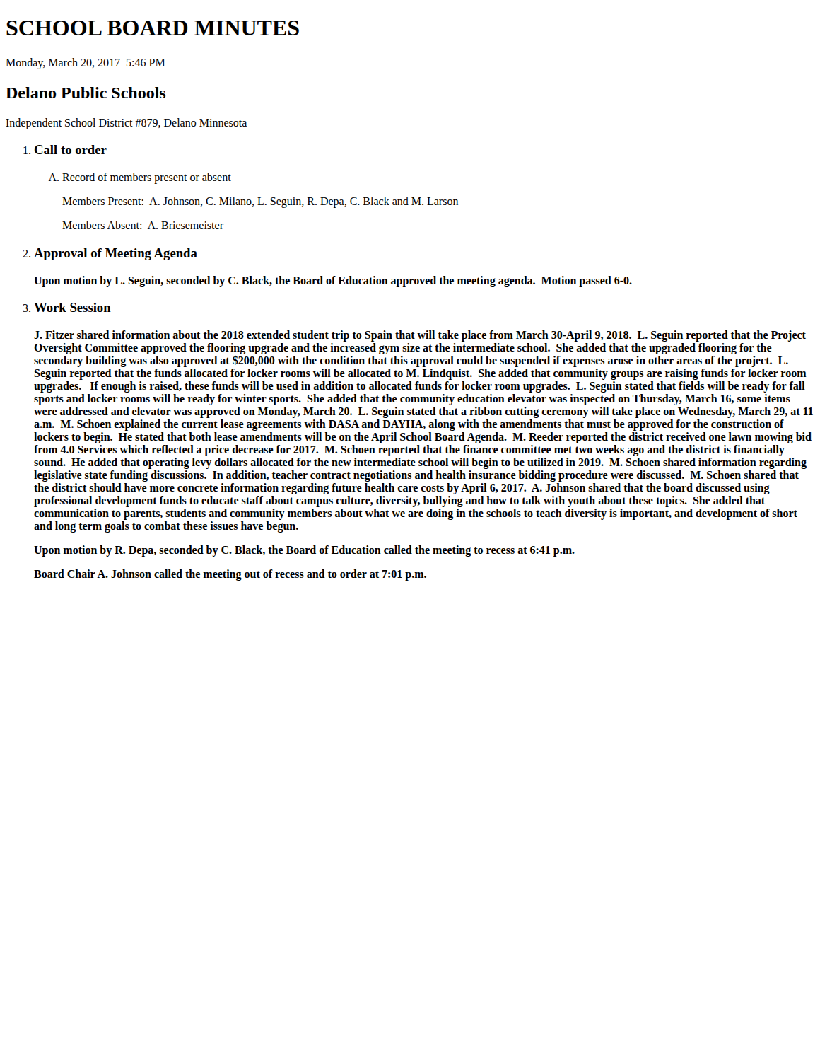SCHOOL BOARD MINUTES
Monday, March 20, 2017 5:46 PM
Delano Public Schools
Independent School District #879, Delano Minnesota
Call to order
Record of members present or absent
Members Present: A. Johnson, C. Milano, L. Seguin, R. Depa, C. Black and M. Larson
Members Absent: A. Briesemeister
Approval of Meeting Agenda
Upon motion by L. Seguin, seconded by C. Black, the Board of Education approved the meeting agenda. Motion passed 6-0.
Work Session
J. Fitzer shared information about the 2018 extended student trip to Spain that will take place from March 30-April 9, 2018. L. Seguin reported that the Project Oversight Committee approved the flooring upgrade and the increased gym size at the intermediate school. She added that the upgraded flooring for the secondary building was also approved at $200,000 with the condition that this approval could be suspended if expenses arose in other areas of the project. L. Seguin reported that the funds allocated for locker rooms will be allocated to M. Lindquist. She added that community groups are raising funds for locker room upgrades. If enough is raised, these funds will be used in addition to allocated funds for locker room upgrades. L. Seguin stated that fields will be ready for fall sports and locker rooms will be ready for winter sports. She added that the community education elevator was inspected on Thursday, March 16, some items were addressed and elevator was approved on Monday, March 20. L. Seguin stated that a ribbon cutting ceremony will take place on Wednesday, March 29, at 11 a.m. M. Schoen explained the current lease agreements with DASA and DAYHA, along with the amendments that must be approved for the construction of lockers to begin. He stated that both lease amendments will be on the April School Board Agenda. M. Reeder reported the district received one lawn mowing bid from 4.0 Services which reflected a price decrease for 2017. M. Schoen reported that the finance committee met two weeks ago and the district is financially sound. He added that operating levy dollars allocated for the new intermediate school will begin to be utilized in 2019. M. Schoen shared information regarding legislative state funding discussions. In addition, teacher contract negotiations and health insurance bidding procedure were discussed. M. Schoen shared that the district should have more concrete information regarding future health care costs by April 6, 2017. A. Johnson shared that the board discussed using professional development funds to educate staff about campus culture, diversity, bullying and how to talk with youth about these topics. She added that communication to parents, students and community members about what we are doing in the schools to teach diversity is important, and development of short and long term goals to combat these issues have begun.
Upon motion by R. Depa, seconded by C. Black, the Board of Education called the meeting to recess at 6:41 p.m.
Board Chair A. Johnson called the meeting out of recess and to order at 7:01 p.m.